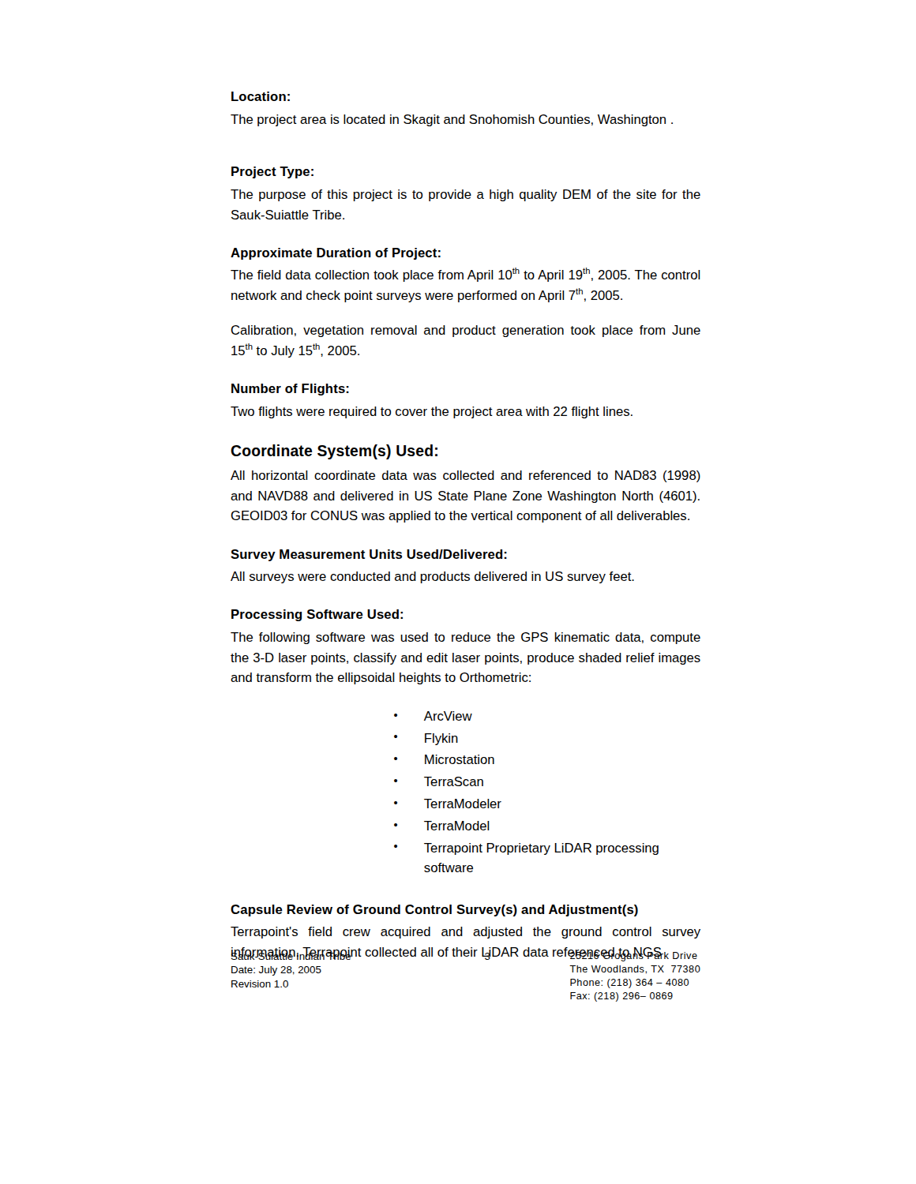Location:
The project area is located in Skagit and Snohomish Counties, Washington .
Project Type:
The purpose of this project is to provide a high quality DEM of the site for the Sauk-Suiattle Tribe.
Approximate Duration of Project:
The field data collection took place from April 10th to April 19th, 2005. The control network and check point surveys were performed on April 7th, 2005.
Calibration, vegetation removal and product generation took place from June 15th to July 15th, 2005.
Number of Flights:
Two flights were required to cover the project area with 22 flight lines.
Coordinate System(s) Used:
All horizontal coordinate data was collected and referenced to NAD83 (1998) and NAVD88 and delivered in US State Plane Zone Washington North (4601). GEOID03 for CONUS was applied to the vertical component of all deliverables.
Survey Measurement Units Used/Delivered:
All surveys were conducted and products delivered in US survey feet.
Processing Software Used:
The following software was used to reduce the GPS kinematic data, compute the 3-D laser points, classify and edit laser points, produce shaded relief images and transform the ellipsoidal heights to Orthometric:
ArcView
Flykin
Microstation
TerraScan
TerraModeler
TerraModel
Terrapoint Proprietary LiDAR processing software
Capsule Review of Ground Control Survey(s) and Adjustment(s)
Terrapoint's field crew acquired and adjusted the ground control survey information. Terrapoint collected all of their LiDAR data referenced to NGS
Sauk-Suiattle Indian Tribe
Date: July 28, 2005
Revision 1.0
3
25216 Grogans Park Drive
The Woodlands, TX 77380
Phone: (218) 364 – 4080
Fax: (218) 296– 0869